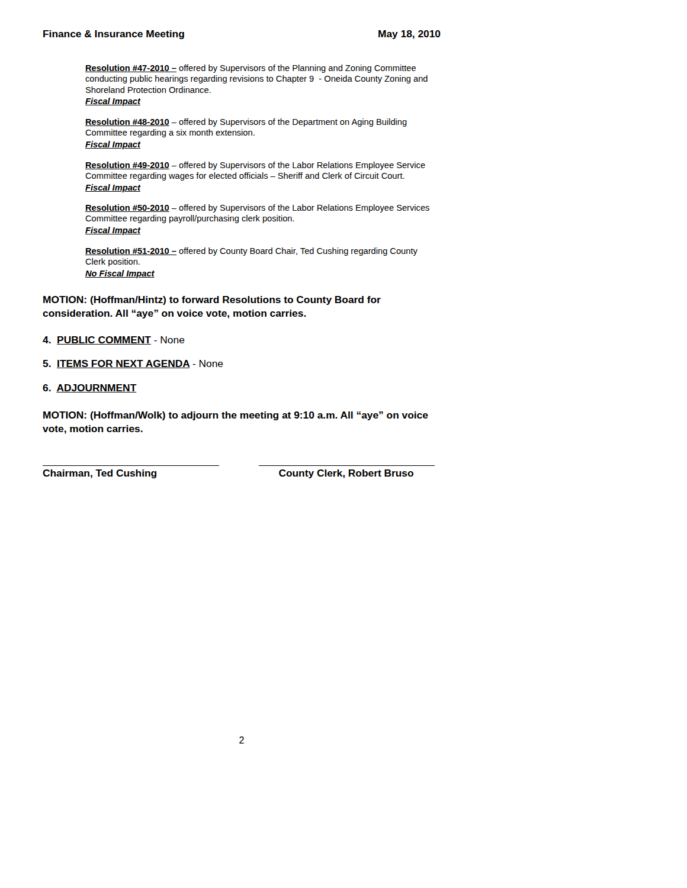Finance & Insurance Meeting May 18, 2010
Resolution #47-2010 – offered by Supervisors of the Planning and Zoning Committee conducting public hearings regarding revisions to Chapter 9 - Oneida County Zoning and Shoreland Protection Ordinance. Fiscal Impact
Resolution #48-2010 – offered by Supervisors of the Department on Aging Building Committee regarding a six month extension. Fiscal Impact
Resolution #49-2010 – offered by Supervisors of the Labor Relations Employee Service Committee regarding wages for elected officials – Sheriff and Clerk of Circuit Court. Fiscal Impact
Resolution #50-2010 – offered by Supervisors of the Labor Relations Employee Services Committee regarding payroll/purchasing clerk position. Fiscal Impact
Resolution #51-2010 – offered by County Board Chair, Ted Cushing regarding County Clerk position. No Fiscal Impact
MOTION: (Hoffman/Hintz) to forward Resolutions to County Board for consideration. All “aye” on voice vote, motion carries.
4. PUBLIC COMMENT - None
5. ITEMS FOR NEXT AGENDA - None
6. ADJOURNMENT
MOTION: (Hoffman/Wolk) to adjourn the meeting at 9:10 a.m. All “aye” on voice vote, motion carries.
Chairman, Ted Cushing
County Clerk, Robert Bruso
2